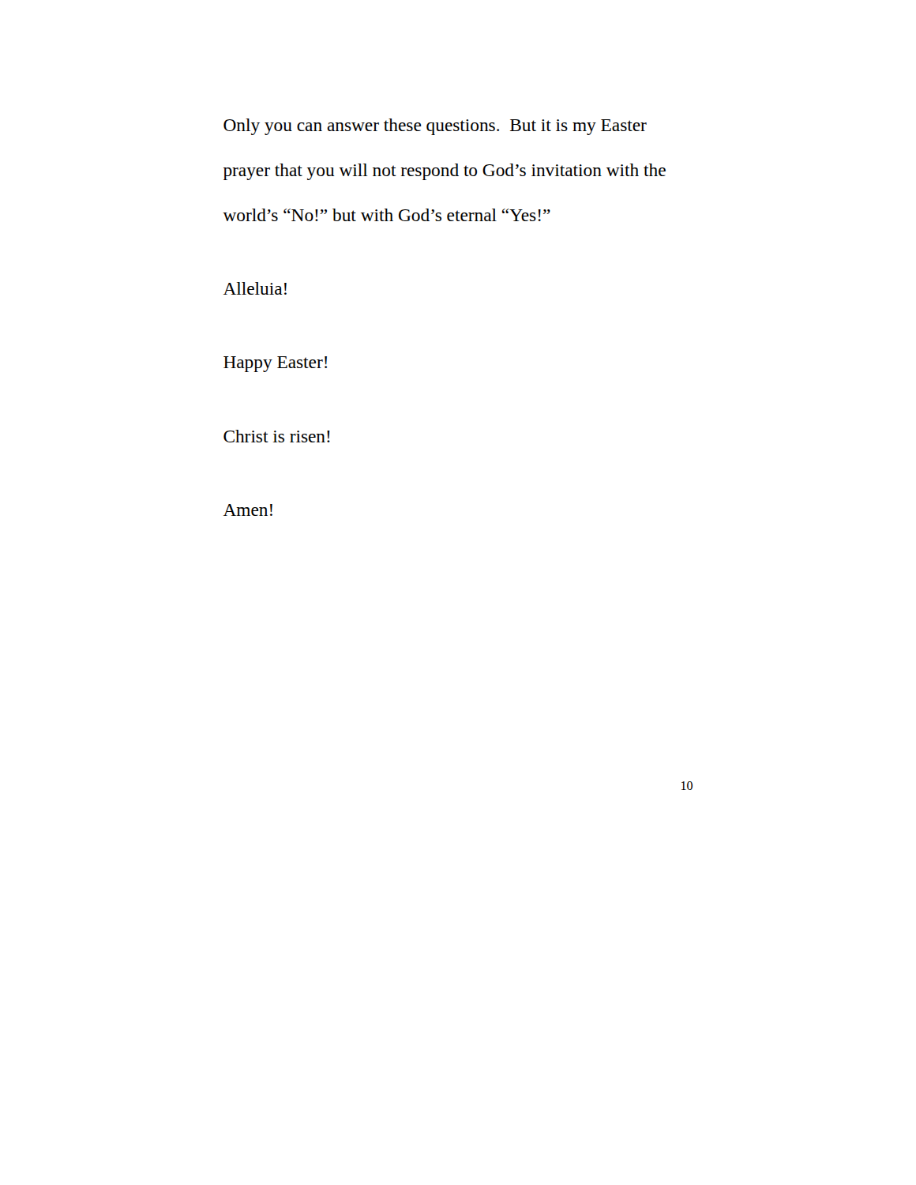Only you can answer these questions. But it is my Easter prayer that you will not respond to God’s invitation with the world’s “No!” but with God’s eternal “Yes!”
Alleluia!
Happy Easter!
Christ is risen!
Amen!
10